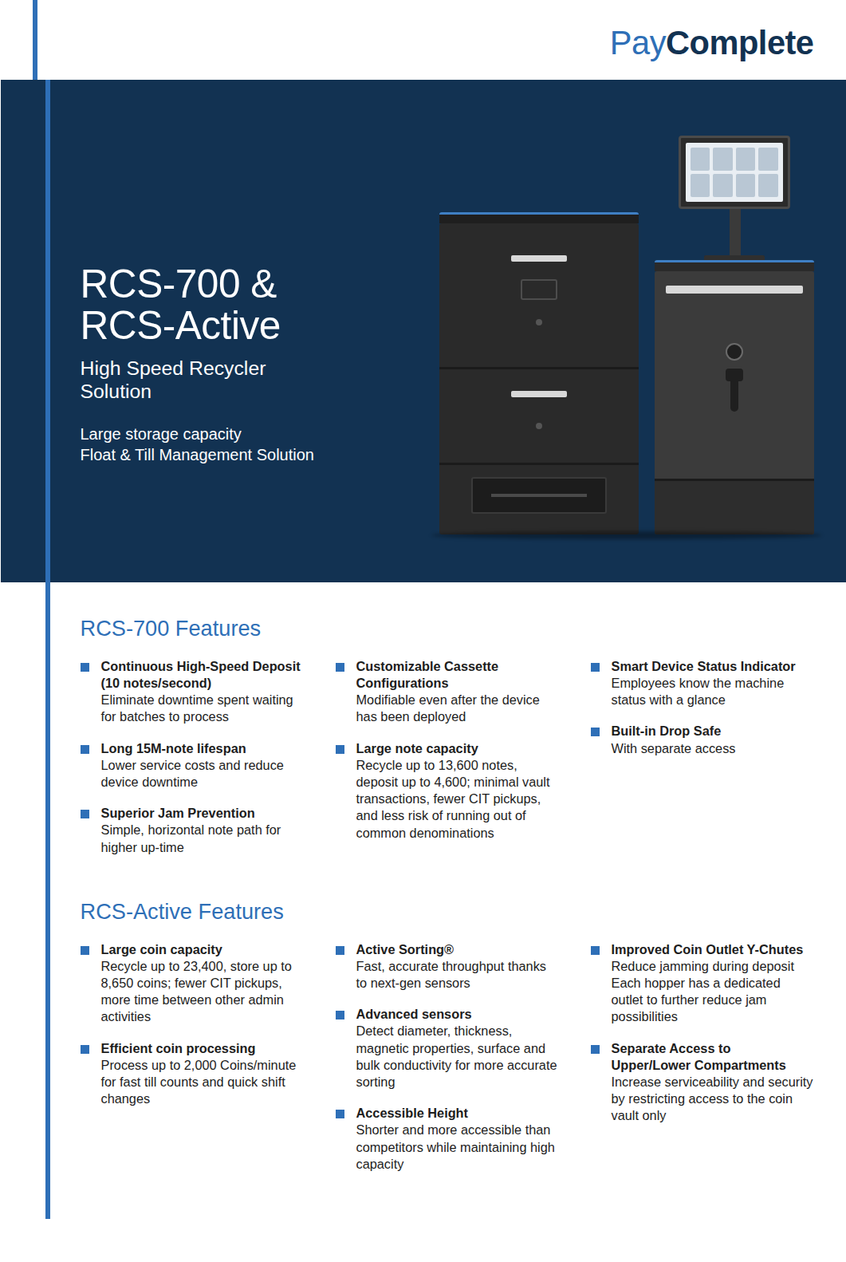PayComplete
RCS-700 &
RCS-Active
High Speed Recycler
Solution
Large storage capacity
Float & Till Management Solution
RCS-700 Features
Continuous High-Speed Deposit (10 notes/second) Eliminate downtime spent waiting for batches to process
Long 15M-note lifespan Lower service costs and reduce device downtime
Superior Jam Prevention Simple, horizontal note path for higher up-time
Customizable Cassette Configurations Modifiable even after the device has been deployed
Large note capacity Recycle up to 13,600 notes, deposit up to 4,600; minimal vault transactions, fewer CIT pickups, and less risk of running out of common denominations
Smart Device Status Indicator Employees know the machine status with a glance
Built-in Drop Safe With separate access
RCS-Active Features
Large coin capacity Recycle up to 23,400, store up to 8,650 coins; fewer CIT pickups, more time between other admin activities
Efficient coin processing Process up to 2,000 Coins/minute for fast till counts and quick shift changes
Active Sorting® Fast, accurate throughput thanks to next-gen sensors
Advanced sensors Detect diameter, thickness, magnetic properties, surface and bulk conductivity for more accurate sorting
Accessible Height Shorter and more accessible than competitors while maintaining high capacity
Improved Coin Outlet Y-Chutes Reduce jamming during deposit Each hopper has a dedicated outlet to further reduce jam possibilities
Separate Access to Upper/Lower Compartments Increase serviceability and security by restricting access to the coin vault only